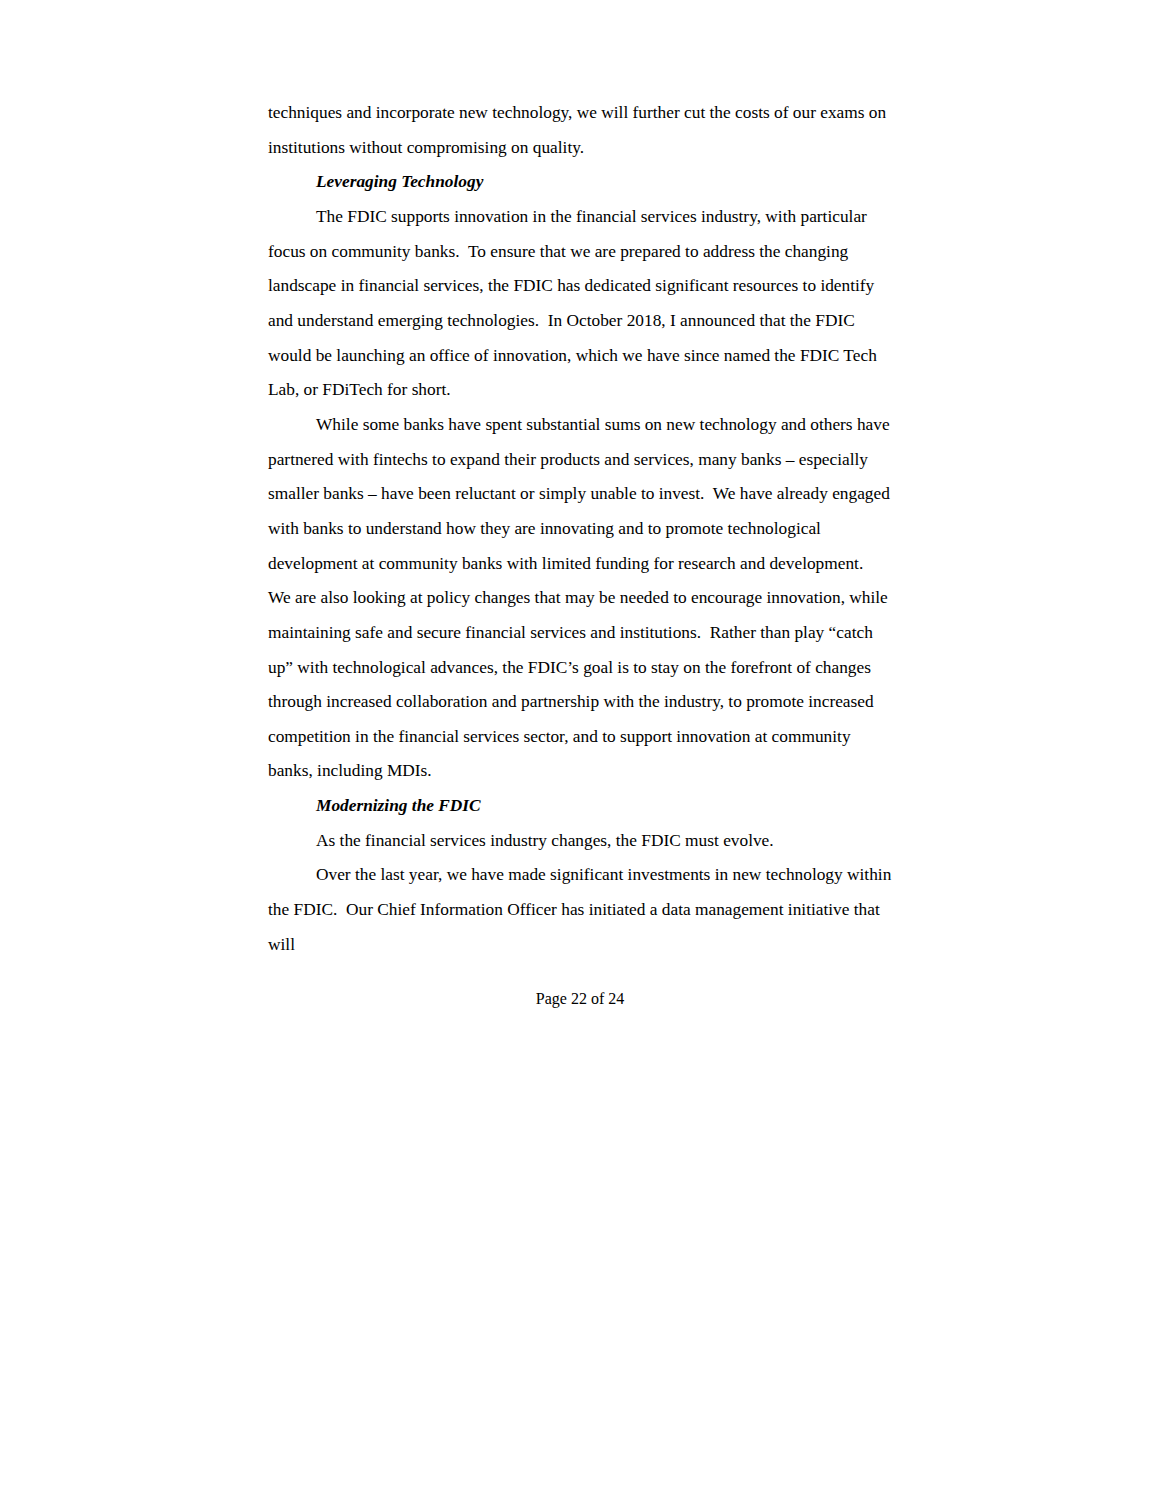techniques and incorporate new technology, we will further cut the costs of our exams on institutions without compromising on quality.
Leveraging Technology
The FDIC supports innovation in the financial services industry, with particular focus on community banks. To ensure that we are prepared to address the changing landscape in financial services, the FDIC has dedicated significant resources to identify and understand emerging technologies. In October 2018, I announced that the FDIC would be launching an office of innovation, which we have since named the FDIC Tech Lab, or FDiTech for short.
While some banks have spent substantial sums on new technology and others have partnered with fintechs to expand their products and services, many banks – especially smaller banks – have been reluctant or simply unable to invest. We have already engaged with banks to understand how they are innovating and to promote technological development at community banks with limited funding for research and development. We are also looking at policy changes that may be needed to encourage innovation, while maintaining safe and secure financial services and institutions. Rather than play “catch up” with technological advances, the FDIC’s goal is to stay on the forefront of changes through increased collaboration and partnership with the industry, to promote increased competition in the financial services sector, and to support innovation at community banks, including MDIs.
Modernizing the FDIC
As the financial services industry changes, the FDIC must evolve.
Over the last year, we have made significant investments in new technology within the FDIC. Our Chief Information Officer has initiated a data management initiative that will
Page 22 of 24